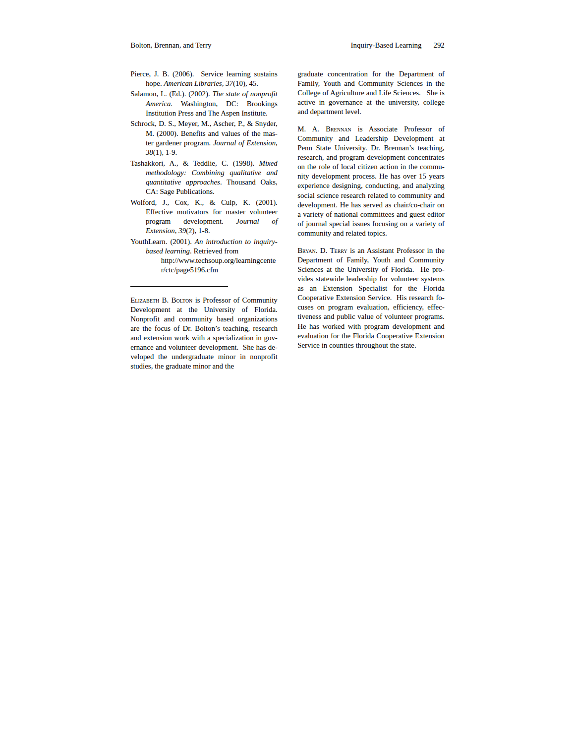Bolton, Brennan, and Terry
Inquiry-Based Learning292
Pierce, J. B. (2006). Service learning sustains hope. American Libraries, 37(10), 45.
Salamon, L. (Ed.). (2002). The state of nonprofit America. Washington, DC: Brookings Institution Press and The Aspen Institute.
Schrock, D. S., Meyer, M., Ascher, P., & Snyder, M. (2000). Benefits and values of the master gardener program. Journal of Extension, 38(1), 1-9.
Tashakkori, A., & Teddlie, C. (1998). Mixed methodology: Combining qualitative and quantitative approaches. Thousand Oaks, CA: Sage Publications.
Wolford, J., Cox, K., & Culp, K. (2001). Effective motivators for master volunteer program development. Journal of Extension, 39(2), 1-8.
YouthLearn. (2001). An introduction to inquiry-based learning. Retrieved from http://www.techsoup.org/learningcenter/ctc/page5196.cfm
Elizabeth B. Bolton is Professor of Community Development at the University of Florida. Nonprofit and community based organizations are the focus of Dr. Bolton’s teaching, research and extension work with a specialization in governance and volunteer development. She has developed the undergraduate minor in nonprofit studies, the graduate minor and the
graduate concentration for the Department of Family, Youth and Community Sciences in the College of Agriculture and Life Sciences. She is active in governance at the university, college and department level.
M. A. Brennan is Associate Professor of Community and Leadership Development at Penn State University. Dr. Brennan’s teaching, research, and program development concentrates on the role of local citizen action in the community development process. He has over 15 years experience designing, conducting, and analyzing social science research related to community and development. He has served as chair/co-chair on a variety of national committees and guest editor of journal special issues focusing on a variety of community and related topics.
Bryan. D. Terry is an Assistant Professor in the Department of Family, Youth and Community Sciences at the University of Florida. He provides statewide leadership for volunteer systems as an Extension Specialist for the Florida Cooperative Extension Service. His research focuses on program evaluation, efficiency, effectiveness and public value of volunteer programs. He has worked with program development and evaluation for the Florida Cooperative Extension Service in counties throughout the state.